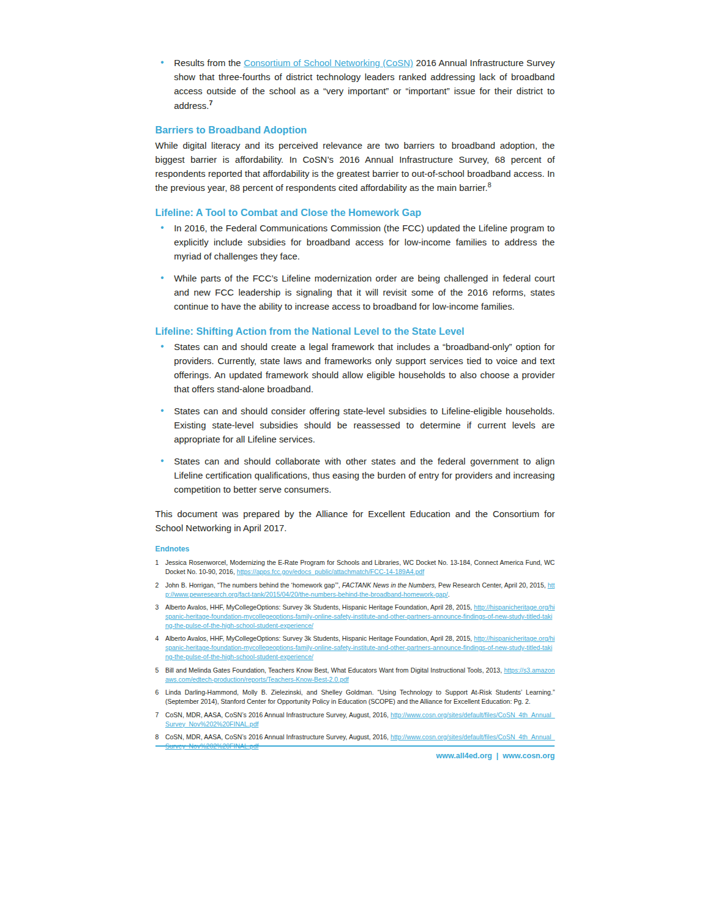Results from the Consortium of School Networking (CoSN) 2016 Annual Infrastructure Survey show that three-fourths of district technology leaders ranked addressing lack of broadband access outside of the school as a “very important” or “important” issue for their district to address.7
Barriers to Broadband Adoption
While digital literacy and its perceived relevance are two barriers to broadband adoption, the biggest barrier is affordability. In CoSN’s 2016 Annual Infrastructure Survey, 68 percent of respondents reported that affordability is the greatest barrier to out-of-school broadband access. In the previous year, 88 percent of respondents cited affordability as the main barrier.8
Lifeline: A Tool to Combat and Close the Homework Gap
In 2016, the Federal Communications Commission (the FCC) updated the Lifeline program to explicitly include subsidies for broadband access for low-income families to address the myriad of challenges they face.
While parts of the FCC’s Lifeline modernization order are being challenged in federal court and new FCC leadership is signaling that it will revisit some of the 2016 reforms, states continue to have the ability to increase access to broadband for low-income families.
Lifeline: Shifting Action from the National Level to the State Level
States can and should create a legal framework that includes a “broadband-only” option for providers. Currently, state laws and frameworks only support services tied to voice and text offerings. An updated framework should allow eligible households to also choose a provider that offers stand-alone broadband.
States can and should consider offering state-level subsidies to Lifeline-eligible households. Existing state-level subsidies should be reassessed to determine if current levels are appropriate for all Lifeline services.
States can and should collaborate with other states and the federal government to align Lifeline certification qualifications, thus easing the burden of entry for providers and increasing competition to better serve consumers.
This document was prepared by the Alliance for Excellent Education and the Consortium for School Networking in April 2017.
Endnotes
Jessica Rosenworcel, Modernizing the E-Rate Program for Schools and Libraries, WC Docket No. 13-184, Connect America Fund, WC Docket No. 10-90, 2016, https://apps.fcc.gov/edocs_public/attachmatch/FCC-14-189A4.pdf
John B. Horrigan, “The numbers behind the ‘homework gap’”, FACTANK News in the Numbers, Pew Research Center, April 20, 2015, http://www.pewresearch.org/fact-tank/2015/04/20/the-numbers-behind-the-broadband-homework-gap/.
Alberto Avalos, HHF, MyCollegeOptions: Survey 3k Students, Hispanic Heritage Foundation, April 28, 2015, http://hispanicheritage.org/hispanic-heritage-foundation-mycollegeoptions-family-online-safety-institute-and-other-partners-announce-findings-of-new-study-titled-taking-the-pulse-of-the-high-school-student-experience/
Alberto Avalos, HHF, MyCollegeOptions: Survey 3k Students, Hispanic Heritage Foundation, April 28, 2015, http://hispanicheritage.org/hispanic-heritage-foundation-mycollegeoptions-family-online-safety-institute-and-other-partners-announce-findings-of-new-study-titled-taking-the-pulse-of-the-high-school-student-experience/
Bill and Melinda Gates Foundation, Teachers Know Best, What Educators Want from Digital Instructional Tools, 2013, https://s3.amazonaws.com/edtech-production/reports/Teachers-Know-Best-2.0.pdf
Linda Darling-Hammond, Molly B. Zielezinski, and Shelley Goldman. “Using Technology to Support At-Risk Students’ Learning.” (September 2014), Stanford Center for Opportunity Policy in Education (SCOPE) and the Alliance for Excellent Education: Pg. 2.
CoSN, MDR, AASA, CoSN’s 2016 Annual Infrastructure Survey, August, 2016, http://www.cosn.org/sites/default/files/CoSN_4th_Annual_Survey_Nov%202%20FINAL.pdf
CoSN, MDR, AASA, CoSN’s 2016 Annual Infrastructure Survey, August, 2016, http://www.cosn.org/sites/default/files/CoSN_4th_Annual_Survey_Nov%202%20FINAL.pdf
www.all4ed.org | www.cosn.org